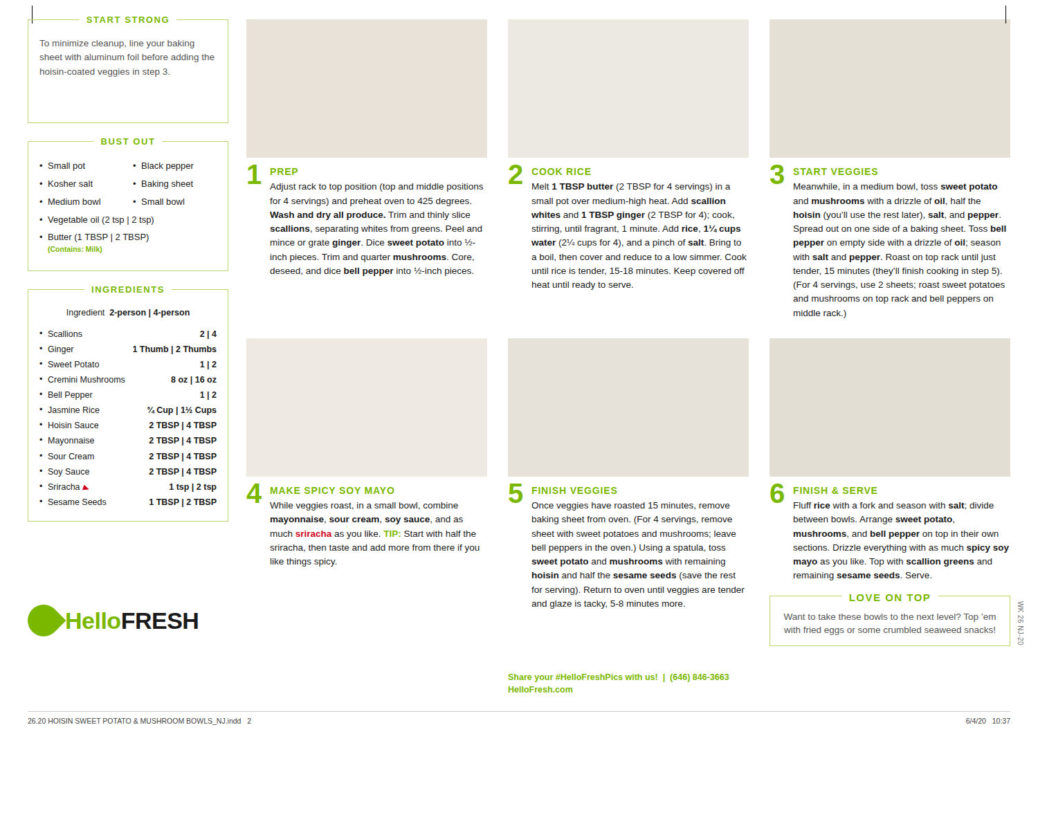START STRONG
To minimize cleanup, line your baking sheet with aluminum foil before adding the hoisin-coated veggies in step 3.
BUST OUT
Small pot
Kosher salt
Medium bowl
Black pepper
Baking sheet
Small bowl
Vegetable oil (2 tsp | 2 tsp)
Butter (1 TBSP | 2 TBSP) (Contains: Milk)
INGREDIENTS
Ingredient 2-person | 4-person
| Scallions | 2 / 4 |
| Ginger | 1 Thumb / 2 Thumbs |
| Sweet Potato | 1 / 2 |
| Cremini Mushrooms | 8 oz / 16 oz |
| Bell Pepper | 1 / 2 |
| Jasmine Rice | ¾ Cup / 1½ Cups |
| Hoisin Sauce | 2 TBSP / 4 TBSP |
| Mayonnaise | 2 TBSP / 4 TBSP |
| Sour Cream | 2 TBSP / 4 TBSP |
| Soy Sauce | 2 TBSP / 4 TBSP |
| Sriracha | 1 tsp / 2 tsp |
| Sesame Seeds | 1 TBSP / 2 TBSP |
Hello FRESH
1
PREP
Adjust rack to top position (top and middle positions for 4 servings) and preheat oven to 425 degrees. Wash and dry all produce. Trim and thinly slice scallions, separating whites from greens. Peel and mince or grate ginger. Dice sweet potato into ½-inch pieces. Trim and quarter mushrooms. Core, deseed, and dice bell pepper into ½-inch pieces.
2
COOK RICE
Melt 1 TBSP butter (2 TBSP for 4 servings) in a small pot over medium-high heat. Add scallion whites and 1 TBSP ginger (2 TBSP for 4); cook, stirring, until fragrant, 1 minute. Add rice, 1¼ cups water (2¼ cups for 4), and a pinch of salt. Bring to a boil, then cover and reduce to a low simmer. Cook until rice is tender, 15-18 minutes. Keep covered off heat until ready to serve.
3
START VEGGIES
Meanwhile, in a medium bowl, toss sweet potato and mushrooms with a drizzle of oil, half the hoisin (you’ll use the rest later), salt, and pepper. Spread out on one side of a baking sheet. Toss bell pepper on empty side with a drizzle of oil; season with salt and pepper. Roast on top rack until just tender, 15 minutes (they’ll finish cooking in step 5). (For 4 servings, use 2 sheets; roast sweet potatoes and mushrooms on top rack and bell peppers on middle rack.)
4
MAKE SPICY SOY MAYO
While veggies roast, in a small bowl, combine mayonnaise, sour cream, soy sauce, and as much sriracha as you like. TIP: Start with half the sriracha, then taste and add more from there if you like things spicy.
5
FINISH VEGGIES
Once veggies have roasted 15 minutes, remove baking sheet from oven. (For 4 servings, remove sheet with sweet potatoes and mushrooms; leave bell peppers in the oven.) Using a spatula, toss sweet potato and mushrooms with remaining hoisin and half the sesame seeds (save the rest for serving). Return to oven until veggies are tender and glaze is tacky, 5-8 minutes more.
6
FINISH & SERVE
Fluff rice with a fork and season with salt; divide between bowls. Arrange sweet potato, mushrooms, and bell pepper on top in their own sections. Drizzle everything with as much spicy soy mayo as you like. Top with scallion greens and remaining sesame seeds. Serve.
LOVE ON TOP
Want to take these bowls to the next level? Top ’em with fried eggs or some crumbled seaweed snacks!
WK 26 NJ-20
Share your #HelloFreshPics with us! | (646) 846-3663 HelloFresh.com
26.20 HOISIN SWEET POTATO & MUSHROOM BOWLS_NJ.indd 2 6/4/20 10:37